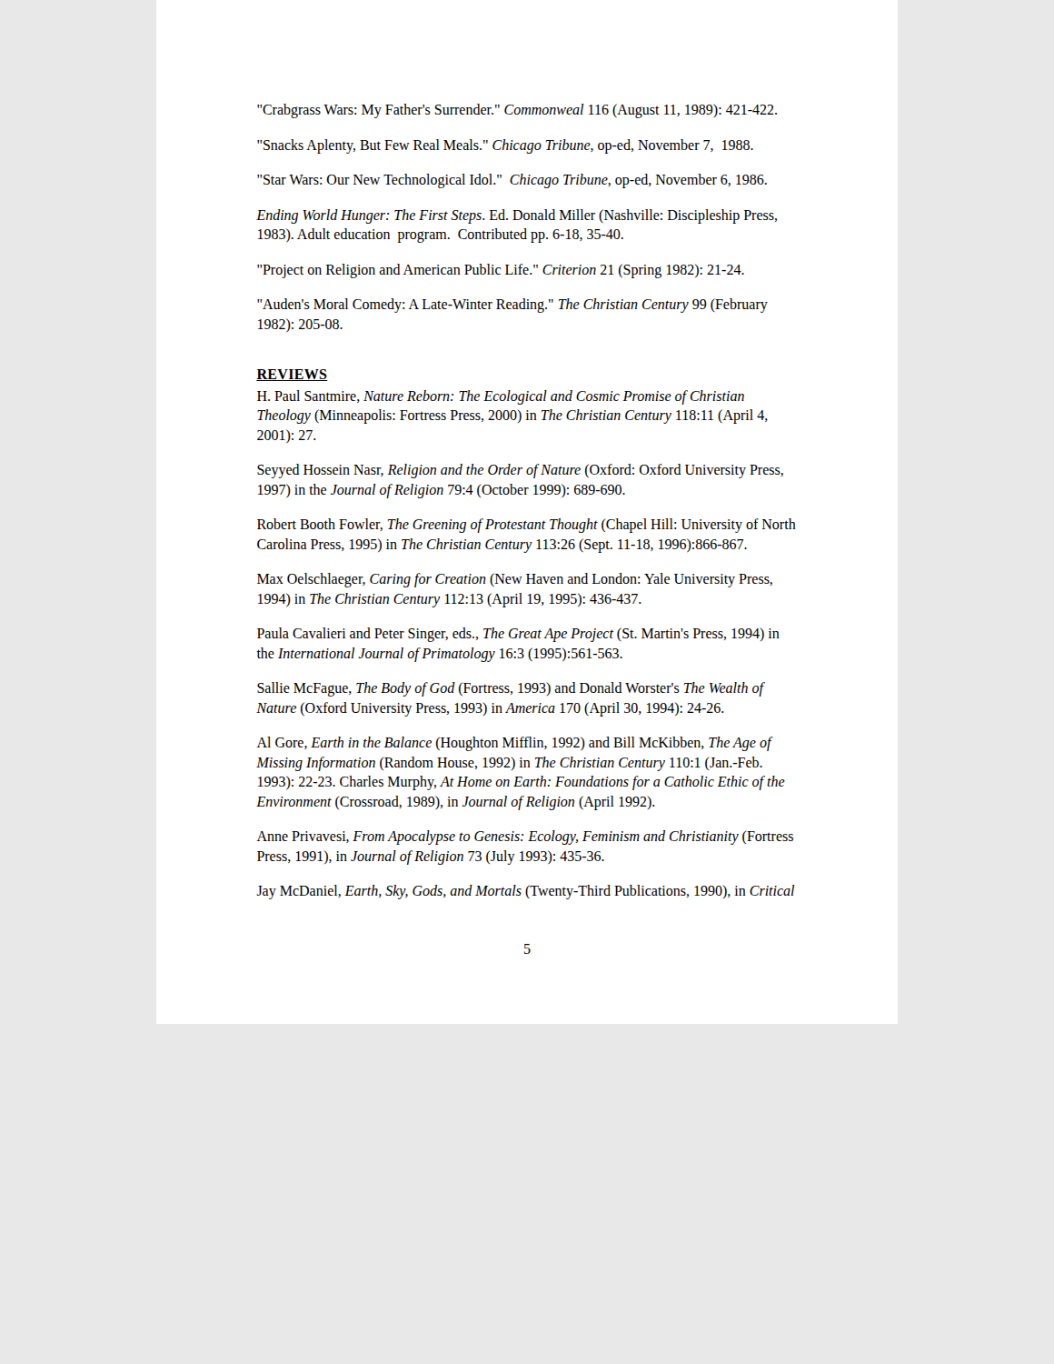"Crabgrass Wars: My Father's Surrender." Commonweal 116 (August 11, 1989): 421-422.
"Snacks Aplenty, But Few Real Meals." Chicago Tribune, op-ed, November 7, 1988.
"Star Wars: Our New Technological Idol." Chicago Tribune, op-ed, November 6, 1986.
Ending World Hunger: The First Steps. Ed. Donald Miller (Nashville: Discipleship Press, 1983). Adult education program. Contributed pp. 6-18, 35-40.
"Project on Religion and American Public Life." Criterion 21 (Spring 1982): 21-24.
"Auden's Moral Comedy: A Late-Winter Reading." The Christian Century 99 (February 1982): 205-08.
REVIEWS
H. Paul Santmire, Nature Reborn: The Ecological and Cosmic Promise of Christian Theology (Minneapolis: Fortress Press, 2000) in The Christian Century 118:11 (April 4, 2001): 27.
Seyyed Hossein Nasr, Religion and the Order of Nature (Oxford: Oxford University Press, 1997) in the Journal of Religion 79:4 (October 1999): 689-690.
Robert Booth Fowler, The Greening of Protestant Thought (Chapel Hill: University of North Carolina Press, 1995) in The Christian Century 113:26 (Sept. 11-18, 1996):866-867.
Max Oelschlaeger, Caring for Creation (New Haven and London: Yale University Press, 1994) in The Christian Century 112:13 (April 19, 1995): 436-437.
Paula Cavalieri and Peter Singer, eds., The Great Ape Project (St. Martin's Press, 1994) in the International Journal of Primatology 16:3 (1995):561-563.
Sallie McFague, The Body of God (Fortress, 1993) and Donald Worster's The Wealth of Nature (Oxford University Press, 1993) in America 170 (April 30, 1994): 24-26.
Al Gore, Earth in the Balance (Houghton Mifflin, 1992) and Bill McKibben, The Age of Missing Information (Random House, 1992) in The Christian Century 110:1 (Jan.-Feb. 1993): 22-23. Charles Murphy, At Home on Earth: Foundations for a Catholic Ethic of the Environment (Crossroad, 1989), in Journal of Religion (April 1992).
Anne Privavesi, From Apocalypse to Genesis: Ecology, Feminism and Christianity (Fortress Press, 1991), in Journal of Religion 73 (July 1993): 435-36.
Jay McDaniel, Earth, Sky, Gods, and Mortals (Twenty-Third Publications, 1990), in Critical
5